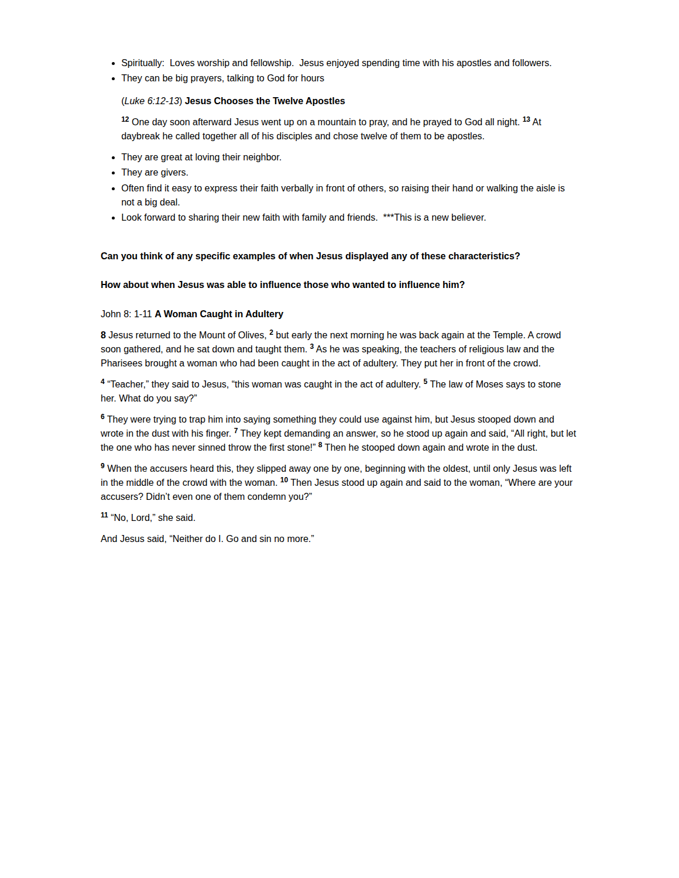Spiritually: Loves worship and fellowship. Jesus enjoyed spending time with his apostles and followers.
They can be big prayers, talking to God for hours
(Luke 6:12-13) Jesus Chooses the Twelve Apostles
12 One day soon afterward Jesus went up on a mountain to pray, and he prayed to God all night. 13 At daybreak he called together all of his disciples and chose twelve of them to be apostles.
They are great at loving their neighbor.
They are givers.
Often find it easy to express their faith verbally in front of others, so raising their hand or walking the aisle is not a big deal.
Look forward to sharing their new faith with family and friends. ***This is a new believer.
Can you think of any specific examples of when Jesus displayed any of these characteristics?
How about when Jesus was able to influence those who wanted to influence him?
John 8: 1-11 A Woman Caught in Adultery
8 Jesus returned to the Mount of Olives, 2 but early the next morning he was back again at the Temple. A crowd soon gathered, and he sat down and taught them. 3 As he was speaking, the teachers of religious law and the Pharisees brought a woman who had been caught in the act of adultery. They put her in front of the crowd.
4 “Teacher,” they said to Jesus, “this woman was caught in the act of adultery. 5 The law of Moses says to stone her. What do you say?”
6 They were trying to trap him into saying something they could use against him, but Jesus stooped down and wrote in the dust with his finger. 7 They kept demanding an answer, so he stood up again and said, “All right, but let the one who has never sinned throw the first stone!” 8 Then he stooped down again and wrote in the dust.
9 When the accusers heard this, they slipped away one by one, beginning with the oldest, until only Jesus was left in the middle of the crowd with the woman. 10 Then Jesus stood up again and said to the woman, “Where are your accusers? Didn’t even one of them condemn you?”
11 “No, Lord,” she said.
And Jesus said, “Neither do I. Go and sin no more.”